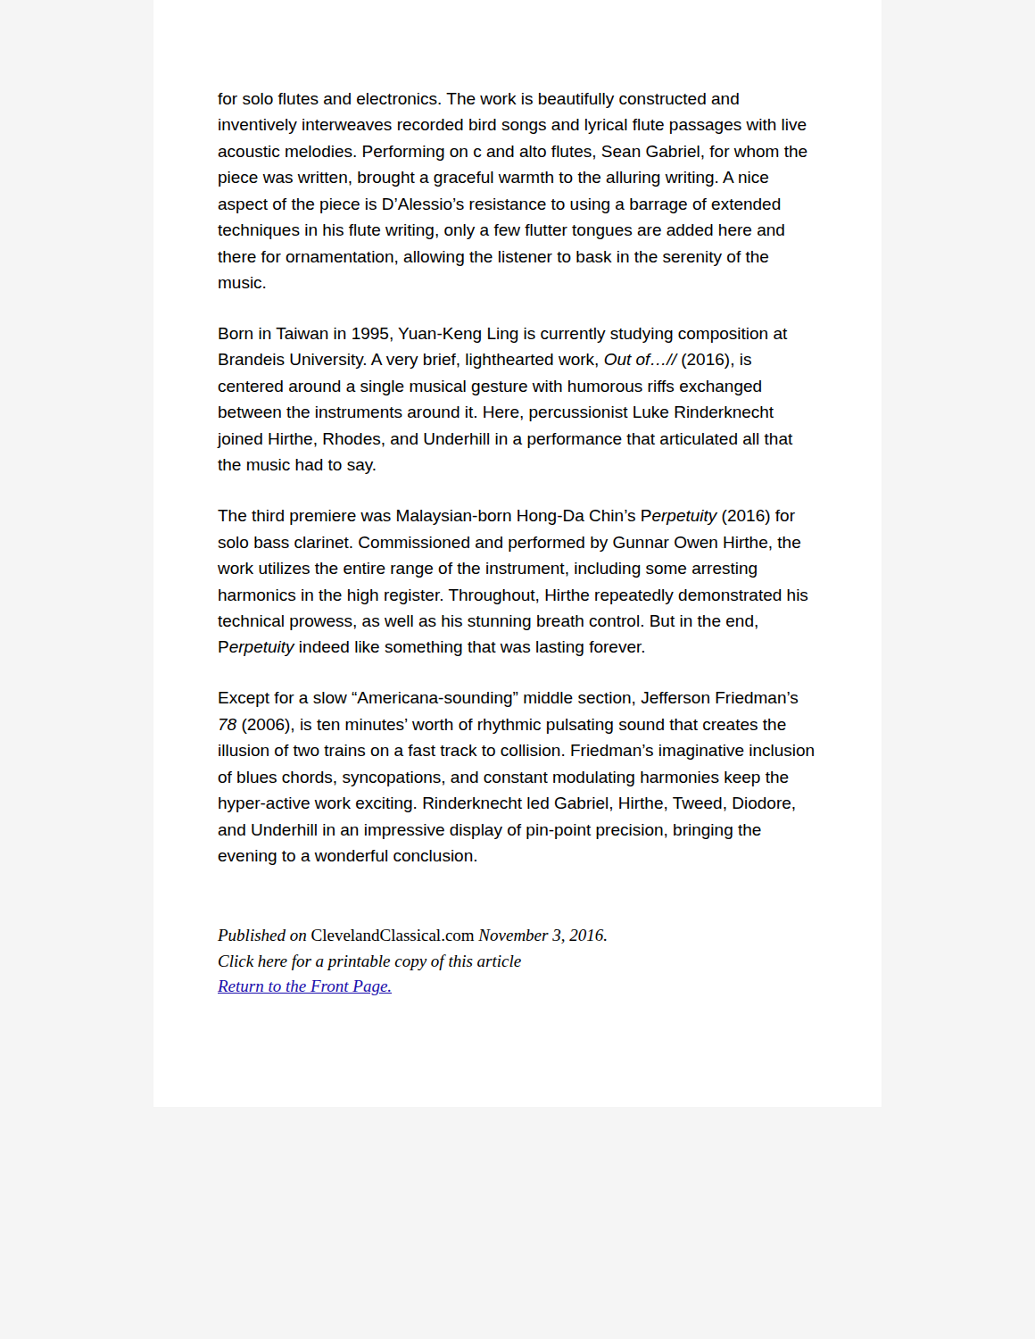for solo flutes and electronics. The work is beautifully constructed and inventively interweaves recorded bird songs and lyrical flute passages with live acoustic melodies. Performing on c and alto flutes, Sean Gabriel, for whom the piece was written, brought a graceful warmth to the alluring writing. A nice aspect of the piece is D’Alessio’s resistance to using a barrage of extended techniques in his flute writing, only a few flutter tongues are added here and there for ornamentation, allowing the listener to bask in the serenity of the music.
Born in Taiwan in 1995, Yuan-Keng Ling is currently studying composition at Brandeis University. A very brief, lighthearted work, Out of…// (2016), is centered around a single musical gesture with humorous riffs exchanged between the instruments around it. Here, percussionist Luke Rinderknecht joined Hirthe, Rhodes, and Underhill in a performance that articulated all that the music had to say.
The third premiere was Malaysian-born Hong-Da Chin’s Perpetuity (2016) for solo bass clarinet. Commissioned and performed by Gunnar Owen Hirthe, the work utilizes the entire range of the instrument, including some arresting harmonics in the high register. Throughout, Hirthe repeatedly demonstrated his technical prowess, as well as his stunning breath control. But in the end, Perpetuity indeed like something that was lasting forever.
Except for a slow “Americana-sounding” middle section, Jefferson Friedman’s 78 (2006), is ten minutes’ worth of rhythmic pulsating sound that creates the illusion of two trains on a fast track to collision. Friedman’s imaginative inclusion of blues chords, syncopations, and constant modulating harmonies keep the hyper-active work exciting. Rinderknecht led Gabriel, Hirthe, Tweed, Diodore, and Underhill in an impressive display of pin-point precision, bringing the evening to a wonderful conclusion.
Published on ClevelandClassical.com November 3, 2016. Click here for a printable copy of this article Return to the Front Page.